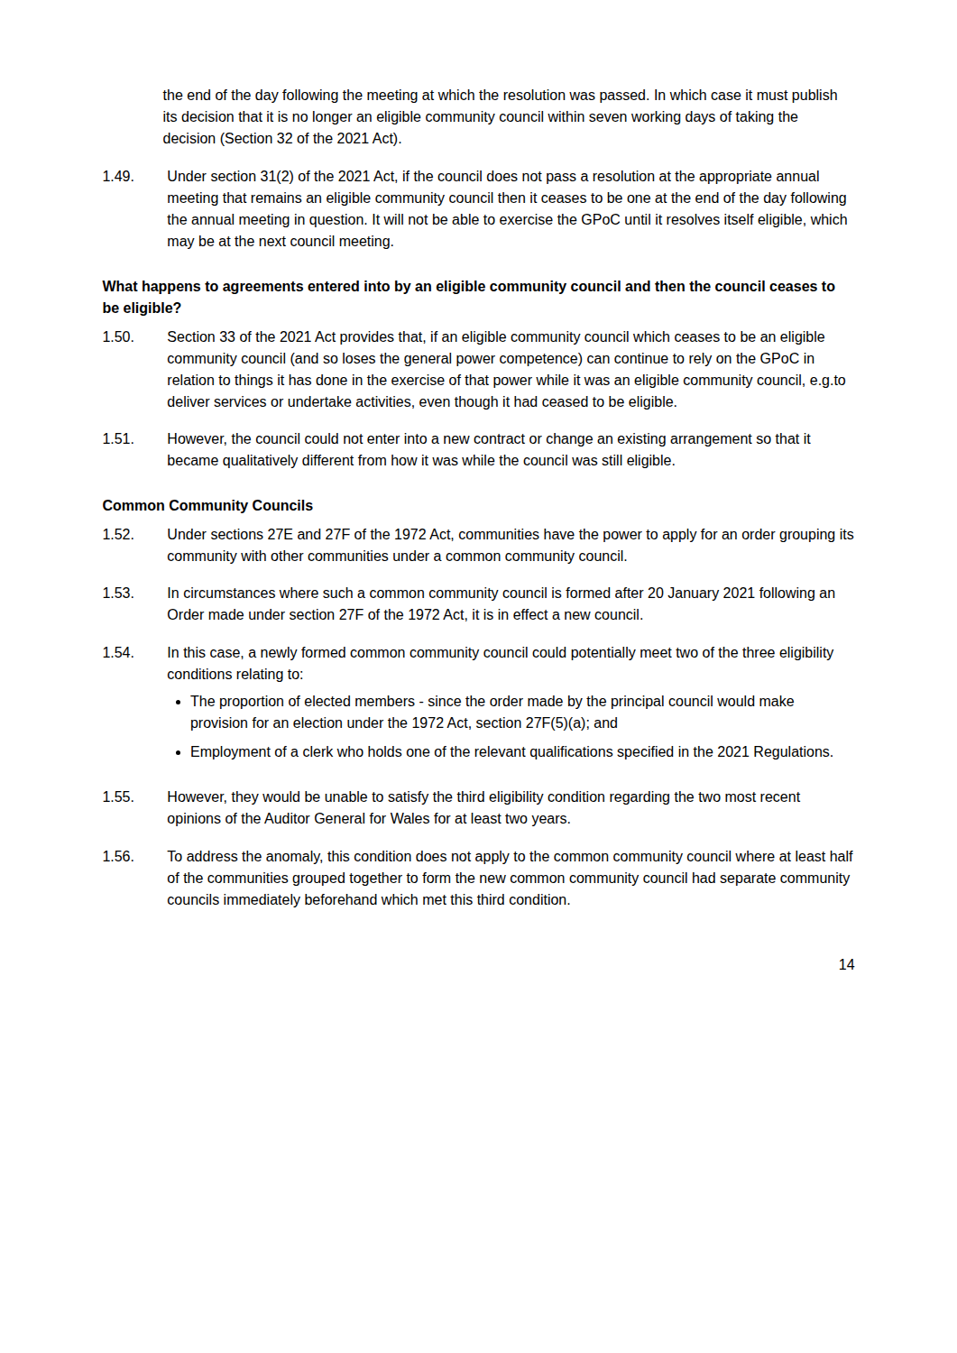the end of the day following the meeting at which the resolution was passed. In which case it must publish its decision that it is no longer an eligible community council within seven working days of taking the decision (Section 32 of the 2021 Act).
1.49.
Under section 31(2) of the 2021 Act, if the council does not pass a resolution at the appropriate annual meeting that remains an eligible community council then it ceases to be one at the end of the day following the annual meeting in question. It will not be able to exercise the GPoC until it resolves itself eligible, which may be at the next council meeting.
What happens to agreements entered into by an eligible community council and then the council ceases to be eligible?
1.50.
Section 33 of the 2021 Act provides that, if an eligible community council which ceases to be an eligible community council (and so loses the general power competence) can continue to rely on the GPoC in relation to things it has done in the exercise of that power while it was an eligible community council, e.g.to deliver services or undertake activities, even though it had ceased to be eligible.
1.51.
However, the council could not enter into a new contract or change an existing arrangement so that it became qualitatively different from how it was while the council was still eligible.
Common Community Councils
1.52.
Under sections 27E and 27F of the 1972 Act, communities have the power to apply for an order grouping its community with other communities under a common community council.
1.53.
In circumstances where such a common community council is formed after 20 January 2021 following an Order made under section 27F of the 1972 Act, it is in effect a new council.
1.54.
In this case, a newly formed common community council could potentially meet two of the three eligibility conditions relating to:
The proportion of elected members - since the order made by the principal council would make provision for an election under the 1972 Act, section 27F(5)(a); and
Employment of a clerk who holds one of the relevant qualifications specified in the 2021 Regulations.
1.55.
However, they would be unable to satisfy the third eligibility condition regarding the two most recent opinions of the Auditor General for Wales for at least two years.
1.56.
To address the anomaly, this condition does not apply to the common community council where at least half of the communities grouped together to form the new common community council had separate community councils immediately beforehand which met this third condition.
14